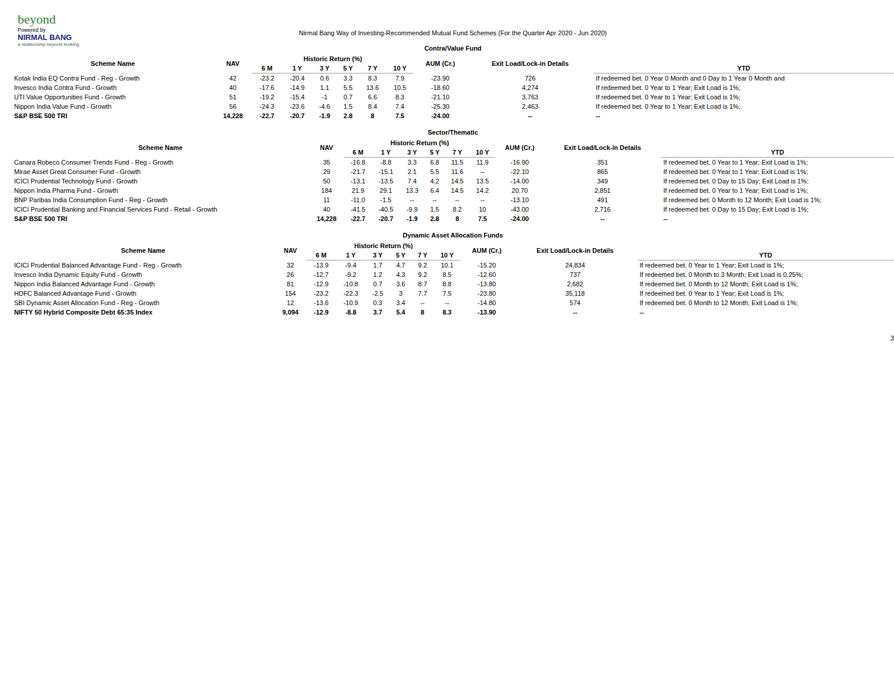beyond
Powered by
NIRMAL BANG
a relationship beyond broking
Nirmal Bang Way of Investing-Recommended Mutual Fund Schemes (For the Quarter Apr 2020 - Jun 2020)
Contra/Value Fund
| Scheme Name | NAV | Historic Return (%) | AUM (Cr.) | Exit Load/Lock-in Details |
| --- | --- | --- | --- | --- |
| 6 M | 1 Y | 3 Y | 5 Y | 7 Y | 10 Y | YTD |
| Kotak India EQ Contra Fund - Reg - Growth | 42 | -23.2 | -20.4 | 0.6 | 3.3 | 8.3 | 7.9 | -23.90 | 726 | If redeemed bet. 0 Year 0 Month and 0 Day to 1 Year 0 Month and |
| Invesco India Contra Fund - Growth | 40 | -17.6 | -14.9 | 1.1 | 5.5 | 13.6 | 10.5 | -18.60 | 4,274 | If redeemed bet. 0 Year to 1 Year; Exit Load is 1%; |
| UTI Value Opportunities Fund - Growth | 51 | -19.2 | -15.4 | -1 | 0.7 | 6.6 | 8.3 | -21.10 | 3,763 | If redeemed bet. 0 Year to 1 Year; Exit Load is 1%; |
| Nippon India Value Fund - Growth | 56 | -24.3 | -23.6 | -4.6 | 1.5 | 8.4 | 7.4 | -25.30 | 2,463 | If redeemed bet. 0 Year to 1 Year; Exit Load is 1%; |
| S&P BSE 500 TRI | 14,228 | -22.7 | -20.7 | -1.9 | 2.8 | 8 | 7.5 | -24.00 | -- | -- |
Sector/Thematic
| Scheme Name | NAV | Historic Return (%) | AUM (Cr.) | Exit Load/Lock-in Details |
| --- | --- | --- | --- | --- |
| 6 M | 1 Y | 3 Y | 5 Y | 7 Y | 10 Y | YTD |
| Canara Robeco Consumer Trends Fund - Reg - Growth | 35 | -16.8 | -8.8 | 3.3 | 6.8 | 11.5 | 11.9 | -16.90 | 351 | If redeemed bet. 0 Year to 1 Year; Exit Load is 1%; |
| Mirae Asset Great Consumer Fund - Growth | 29 | -21.7 | -15.1 | 2.1 | 5.5 | 11.6 | -- | -22.10 | 865 | If redeemed bet. 0 Year to 1 Year; Exit Load is 1%; |
| ICICI Prudential Technology Fund - Growth | 50 | -13.1 | -13.5 | 7.4 | 4.2 | 14.5 | 13.5 | -14.00 | 349 | If redeemed bet. 0 Day to 15 Day; Exit Load is 1%; |
| Nippon India Pharma Fund - Growth | 184 | 21.9 | 29.1 | 13.3 | 6.4 | 14.5 | 14.2 | 20.70 | 2,851 | If redeemed bet. 0 Year to 1 Year; Exit Load is 1%; |
| BNP Paribas India Consumption Fund - Reg - Growth | 11 | -11.0 | -1.5 | -- | -- | -- | -- | -13.10 | 491 | If redeemed bet. 0 Month to 12 Month; Exit Load is 1%; |
| ICICI Prudential Banking and Financial Services Fund - Retail - Growth | 40 | -41.5 | -40.5 | -9.9 | 1.5 | 8.2 | 10 | -43.00 | 2,716 | If redeemed bet. 0 Day to 15 Day; Exit Load is 1%; |
| S&P BSE 500 TRI | 14,228 | -22.7 | -20.7 | -1.9 | 2.8 | 8 | 7.5 | -24.00 | -- | -- |
Dynamic Asset Allocation Funds
| Scheme Name | NAV | Historic Return (%) | AUM (Cr.) | Exit Load/Lock-in Details |
| --- | --- | --- | --- | --- |
| 6 M | 1 Y | 3 Y | 5 Y | 7 Y | 10 Y | YTD |
| ICICI Prudential Balanced Advantage Fund - Reg - Growth | 32 | -13.9 | -9.4 | 1.7 | 4.7 | 9.2 | 10.1 | -15.20 | 24,834 | If redeemed bet. 0 Year to 1 Year; Exit Load is 1%; |
| Invesco India Dynamic Equity Fund - Growth | 26 | -12.7 | -9.2 | 1.2 | 4.3 | 9.2 | 8.5 | -12.60 | 737 | If redeemed bet. 0 Month to 3 Month; Exit Load is 0.25%; |
| Nippon India Balanced Advantage Fund - Growth | 81 | -12.9 | -10.8 | 0.7 | 3.6 | 8.7 | 8.8 | -13.80 | 2,682 | If redeemed bet. 0 Month to 12 Month; Exit Load is 1%; |
| HDFC Balanced Advantage Fund - Growth | 154 | -23.2 | -22.3 | -2.5 | 3 | 7.7 | 7.5 | -23.80 | 35,118 | If redeemed bet. 0 Year to 1 Year; Exit Load is 1%; |
| SBI Dynamic Asset Allocation Fund - Reg - Growth | 12 | -13.6 | -10.9 | 0.3 | 3.4 | -- | -- | -14.80 | 574 | If redeemed bet. 0 Month to 12 Month; Exit Load is 1%; |
| NIFTY 50 Hybrid Composite Debt 65:35 Index | 9,094 | -12.9 | -8.8 | 3.7 | 5.4 | 8 | 8.3 | -13.90 | -- | -- |
3